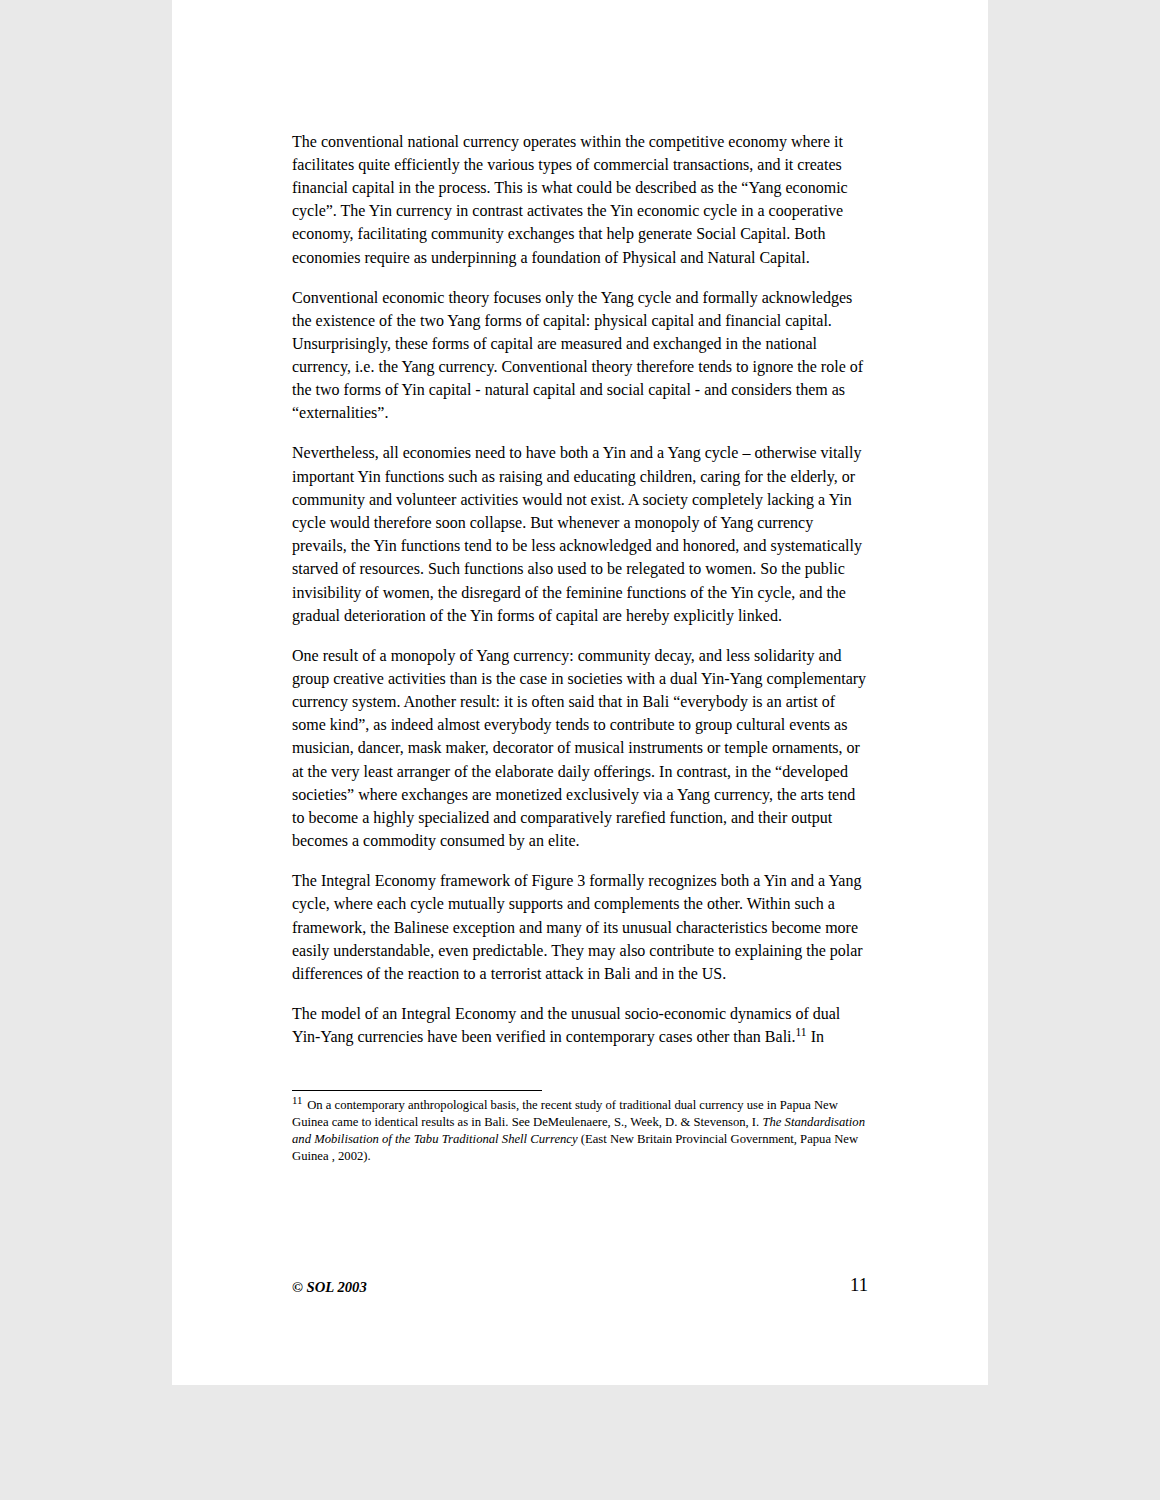The conventional national currency operates within the competitive economy where it facilitates quite efficiently the various types of commercial transactions, and it creates financial capital in the process. This is what could be described as the “Yang economic cycle”. The Yin currency in contrast activates the Yin economic cycle in a cooperative economy, facilitating community exchanges that help generate Social Capital. Both economies require as underpinning a foundation of Physical and Natural Capital.
Conventional economic theory focuses only the Yang cycle and formally acknowledges the existence of the two Yang forms of capital: physical capital and financial capital. Unsurprisingly, these forms of capital are measured and exchanged in the national currency, i.e. the Yang currency. Conventional theory therefore tends to ignore the role of the two forms of Yin capital - natural capital and social capital - and considers them as “externalities”.
Nevertheless, all economies need to have both a Yin and a Yang cycle – otherwise vitally important Yin functions such as raising and educating children, caring for the elderly, or community and volunteer activities would not exist. A society completely lacking a Yin cycle would therefore soon collapse. But whenever a monopoly of Yang currency prevails, the Yin functions tend to be less acknowledged and honored, and systematically starved of resources. Such functions also used to be relegated to women. So the public invisibility of women, the disregard of the feminine functions of the Yin cycle, and the gradual deterioration of the Yin forms of capital are hereby explicitly linked.
One result of a monopoly of Yang currency: community decay, and less solidarity and group creative activities than is the case in societies with a dual Yin-Yang complementary currency system. Another result: it is often said that in Bali “everybody is an artist of some kind”, as indeed almost everybody tends to contribute to group cultural events as musician, dancer, mask maker, decorator of musical instruments or temple ornaments, or at the very least arranger of the elaborate daily offerings. In contrast, in the “developed societies” where exchanges are monetized exclusively via a Yang currency, the arts tend to become a highly specialized and comparatively rarefied function, and their output becomes a commodity consumed by an elite.
The Integral Economy framework of Figure 3 formally recognizes both a Yin and a Yang cycle, where each cycle mutually supports and complements the other. Within such a framework, the Balinese exception and many of its unusual characteristics become more easily understandable, even predictable. They may also contribute to explaining the polar differences of the reaction to a terrorist attack in Bali and in the US.
The model of an Integral Economy and the unusual socio-economic dynamics of dual Yin-Yang currencies have been verified in contemporary cases other than Bali.11 In
11 On a contemporary anthropological basis, the recent study of traditional dual currency use in Papua New Guinea came to identical results as in Bali. See DeMeulenaere, S., Week, D. & Stevenson, I. The Standardisation and Mobilisation of the Tabu Traditional Shell Currency (East New Britain Provincial Government, Papua New Guinea , 2002).
© SOL 2003 11